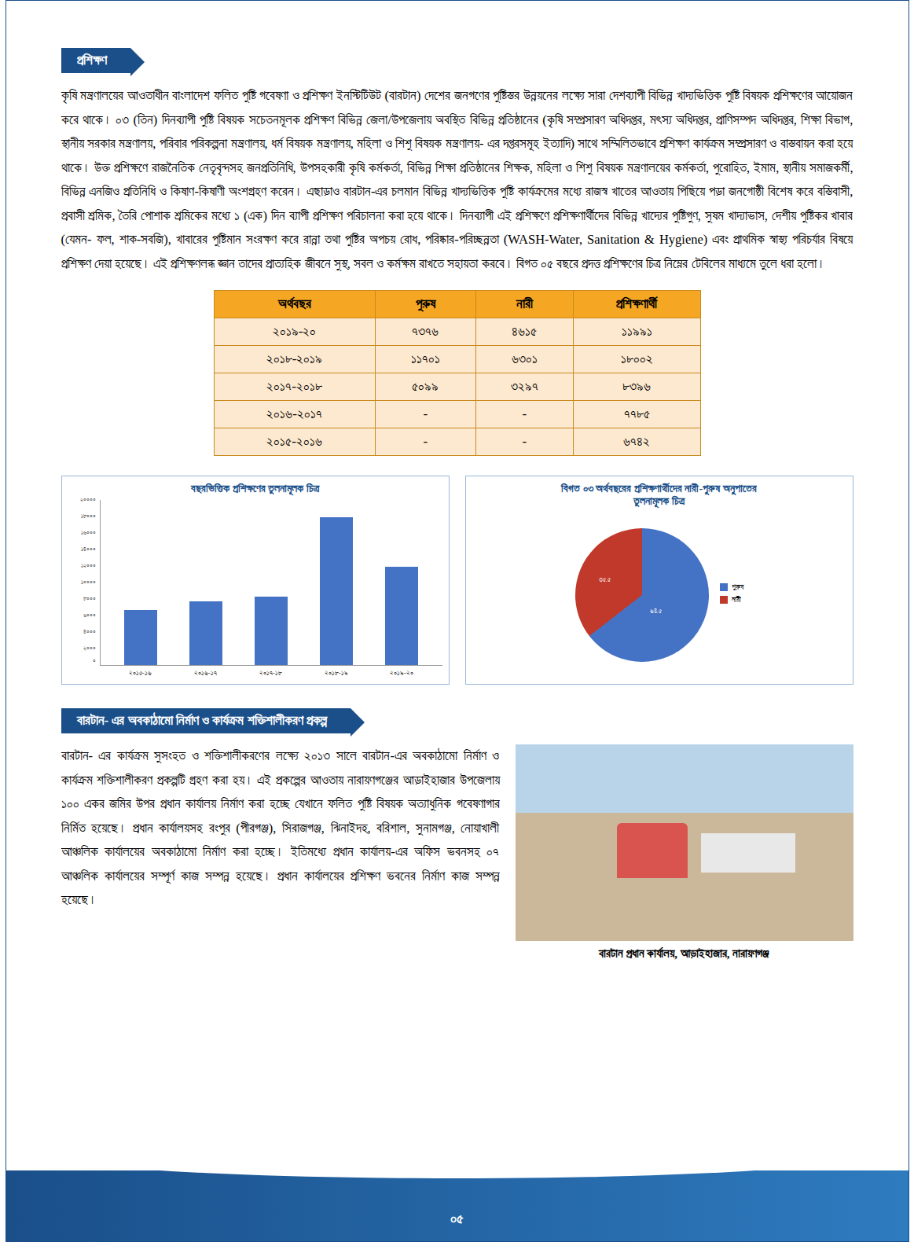প্রশিক্ষণ
কৃষি মন্ত্রণালয়ের আওতাধীন বাংলাদেশ ফলিত পুষ্টি গবেষণা ও প্রশিক্ষণ ইনস্টিটিউট (বারটান) দেশের জনগণের পুষ্টিস্তর উন্নয়নের লক্ষ্যে সারা দেশব্যাপী বিভিন্ন খাদ্যভিত্তিক পুষ্টি বিষয়ক প্রশিক্ষণের আয়োজন করে থাকে। ০৩ (তিন) দিনব্যাপী পুষ্টি বিষয়ক সচেতনমূলক প্রশিক্ষণ বিভিন্ন জেলা/উপজেলায় অবস্থিত বিভিন্ন প্রতিষ্ঠানের (কৃষি সম্প্রসারণ অধিদপ্তর, মৎস্য অধিদপ্তর, প্রাণিসম্পদ অধিদপ্তর, শিক্ষা বিভাগ, স্থানীয় সরকার মন্ত্রণালয়, পরিবার পরিকল্পনা মন্ত্রণালয়, ধর্ম বিষয়ক মন্ত্রণালয়, মহিলা ও শিশু বিষয়ক মন্ত্রণালয়- এর দপ্তরসমূহ ইত্যাদি) সাথে সম্মিলিতভাবে প্রশিক্ষণ কার্যক্রম সম্প্রসারণ ও বাস্তবায়ন করা হয়ে থাকে। উক্ত প্রশিক্ষণে রাজনৈতিক নেতৃবৃন্দসহ জনপ্রতিনিধি, উপসহকারী কৃষি কর্মকর্তা, বিভিন্ন শিক্ষা প্রতিষ্ঠানের শিক্ষক, মহিলা ও শিশু বিষয়ক মন্ত্রণালয়ের কর্মকর্তা, পুরোহিত, ইমাম, স্থানীয় সমাজকর্মী, বিভিন্ন এনজিও প্রতিনিধি ও কিষাণ-কিষাণী অংশগ্রহণ করেন। এছাড়াও বারটান-এর চলমান বিভিন্ন খাদ্যভিত্তিক পুষ্টি কার্যক্রমের মধ্যে রাজস্ব খাতের আওতায় পিছিয়ে পড়া জনগোষ্ঠী বিশেষ করে বস্তিবাসী, প্রবাসী শ্রমিক, তৈরি পোশাক শ্রমিকের মধ্যে ১ (এক) দিন ব্যাপী প্রশিক্ষণ পরিচালনা করা হয়ে থাকে। দিনব্যাপী এই প্রশিক্ষণে প্রশিক্ষণার্থীদের বিভিন্ন খাদ্যের পুষ্টিগুণ, সুষম খাদ্যাভাস, দেশীয় পুষ্টিকর খাবার (যেমন- ফল, শাক-সবজি), খাবারের পুষ্টিমান সংরক্ষণ করে রান্না তথা পুষ্টির অপচয় রোধ, পরিষ্কার-পরিচ্ছন্নতা (WASH-Water, Sanitation & Hygiene) এবং প্রাথমিক স্বাস্থ্য পরিচর্যার বিষয়ে প্রশিক্ষণ দেয়া হয়েছে। এই প্রশিক্ষণলব্ধ জ্ঞান তাদের প্রাত্যহিক জীবনে সুস্থ, সবল ও কর্মক্ষম রাখতে সহায়তা করবে। বিগত ০৫ বছরে প্রদত্ত প্রশিক্ষণের চিত্র নিম্নের টেবিলের মাধ্যমে তুলে ধরা হলো।
| অর্থবছর | পুরুষ | নারী | প্রশিক্ষণার্থী |
| --- | --- | --- | --- |
| ২০১৯-২০ | ৭৩৭৬ | ৪৬১৫ | ১১৯৯১ |
| ২০১৮-২০১৯ | ১১৭০১ | ৬৩০১ | ১৮০০২ |
| ২০১৭-২০১৮ | ৫০৯৯ | ৩২৯৭ | ৮৩৯৬ |
| ২০১৬-২০১৭ | - | - | ৭৭৮৫ |
| ২০১৫-২০১৬ | - | - | ৬৭৪২ |
বছরভিত্তিক প্রশিক্ষণের তুলনামূলক চিত্র
২০০০০ ১৮০০০ ১৬০০০ ১৪০০০ ১২০০০ ১০০০০ ৮০০০ ৬০০০ ৪০০০ ২০০০ ০
২০১৫-১৬ ২০১৬-১৭ ২০১৭-১৮ ২০১৮-১৯ ২০১৯-২০
বিগত ০৩ অর্থবছরের প্রশিক্ষণার্থীদের নারী-পুরুষ অনুপাতের
তুলনামূলক চিত্র
৬৪.৫ ৩৫.৫
পুরুষ
নারী
বারটান- এর অবকাঠামো নির্মাণ ও কার্যক্রম শক্তিশালীকরণ প্রকল্প
বারটান- এর কার্যক্রম সুসংহত ও শক্তিশালীকরণের লক্ষ্যে ২০১৩ সালে বারটান-এর অবকাঠামো নির্মাণ ও কার্যক্রম শক্তিশালীকরণ প্রকল্পটি গ্রহণ করা হয়। এই প্রকল্পের আওতায় নারায়ণগঞ্জের আড়াইহাজার উপজেলায় ১০০ একর জমির উপর প্রধান কার্যালয় নির্মাণ করা হচ্ছে যেখানে ফলিত পুষ্টি বিষয়ক অত্যাধুনিক গবেষণাগার নির্মিত হয়েছে। প্রধান কার্যালয়সহ রংপুর (পীরগঞ্জ), সিরাজগঞ্জ, ঝিনাইদহ, বরিশাল, সুনামগঞ্জ, নোয়াখালী আঞ্চলিক কার্যালয়ের অবকাঠামো নির্মাণ করা হচ্ছে। ইতিমধ্যে প্রধান কার্যালয়-এর অফিস ভবনসহ ০৭ আঞ্চলিক কার্যালয়ের সম্পূর্ণ কাজ সম্পন্ন হয়েছে। প্রধান কার্যালয়ের প্রশিক্ষণ ভবনের নির্মাণ কাজ সম্পন্ন হয়েছে।
বারটান প্রধান কার্যালয়, আড়াইহাজার, নারায়ণগঞ্জ
০৫